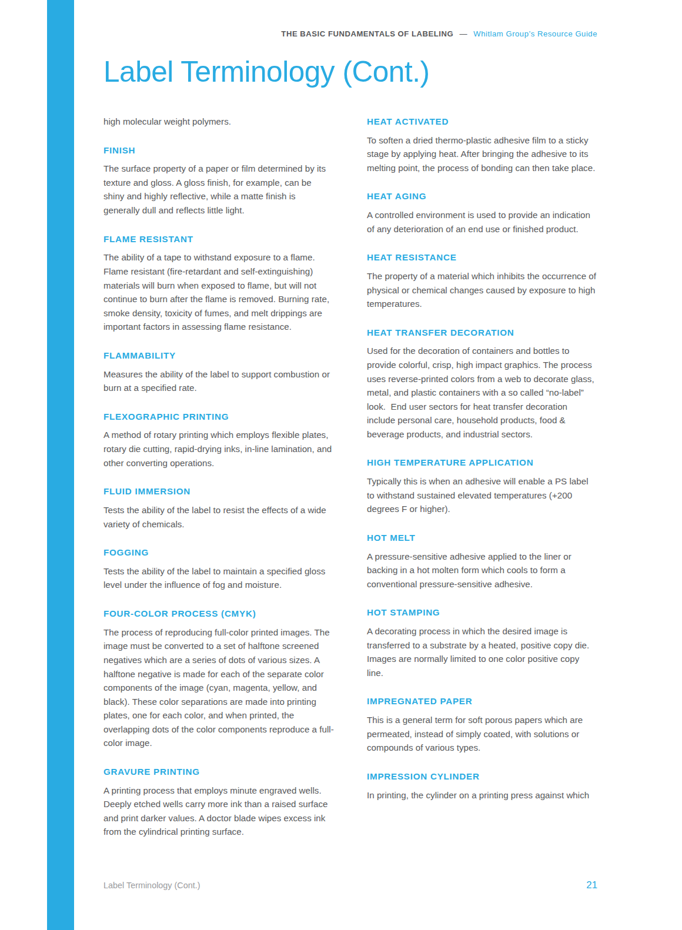THE BASIC FUNDAMENTALS OF LABELING — Whitlam Group’s Resource Guide
Label Terminology (Cont.)
high molecular weight polymers.
Finish
The surface property of a paper or film determined by its texture and gloss. A gloss finish, for example, can be shiny and highly reflective, while a matte finish is generally dull and reflects little light.
Flame Resistant
The ability of a tape to withstand exposure to a flame. Flame resistant (fire-retardant and self-extinguishing) materials will burn when exposed to flame, but will not continue to burn after the flame is removed. Burning rate, smoke density, toxicity of fumes, and melt drippings are important factors in assessing flame resistance.
Flammability
Measures the ability of the label to support combustion or burn at a specified rate.
Flexographic Printing
A method of rotary printing which employs flexible plates, rotary die cutting, rapid-drying inks, in-line lamination, and other converting operations.
Fluid Immersion
Tests the ability of the label to resist the effects of a wide variety of chemicals.
Fogging
Tests the ability of the label to maintain a specified gloss level under the influence of fog and moisture.
Four-Color Process (CMYK)
The process of reproducing full-color printed images. The image must be converted to a set of halftone screened negatives which are a series of dots of various sizes. A halftone negative is made for each of the separate color components of the image (cyan, magenta, yellow, and black). These color separations are made into printing plates, one for each color, and when printed, the overlapping dots of the color components reproduce a full-color image.
Gravure Printing
A printing process that employs minute engraved wells. Deeply etched wells carry more ink than a raised surface and print darker values. A doctor blade wipes excess ink from the cylindrical printing surface.
Heat Activated
To soften a dried thermo-plastic adhesive film to a sticky stage by applying heat. After bringing the adhesive to its melting point, the process of bonding can then take place.
Heat Aging
A controlled environment is used to provide an indication of any deterioration of an end use or finished product.
Heat Resistance
The property of a material which inhibits the occurrence of physical or chemical changes caused by exposure to high temperatures.
Heat Transfer Decoration
Used for the decoration of containers and bottles to provide colorful, crisp, high impact graphics. The process uses reverse-printed colors from a web to decorate glass, metal, and plastic containers with a so called “no-label” look. End user sectors for heat transfer decoration include personal care, household products, food & beverage products, and industrial sectors.
High Temperature Application
Typically this is when an adhesive will enable a PS label to withstand sustained elevated temperatures (+200 degrees F or higher).
Hot Melt
A pressure-sensitive adhesive applied to the liner or backing in a hot molten form which cools to form a conventional pressure-sensitive adhesive.
Hot Stamping
A decorating process in which the desired image is transferred to a substrate by a heated, positive copy die. Images are normally limited to one color positive copy line.
Impregnated Paper
This is a general term for soft porous papers which are permeated, instead of simply coated, with solutions or compounds of various types.
Impression Cylinder
In printing, the cylinder on a printing press against which
Label Terminology (Cont.) 21